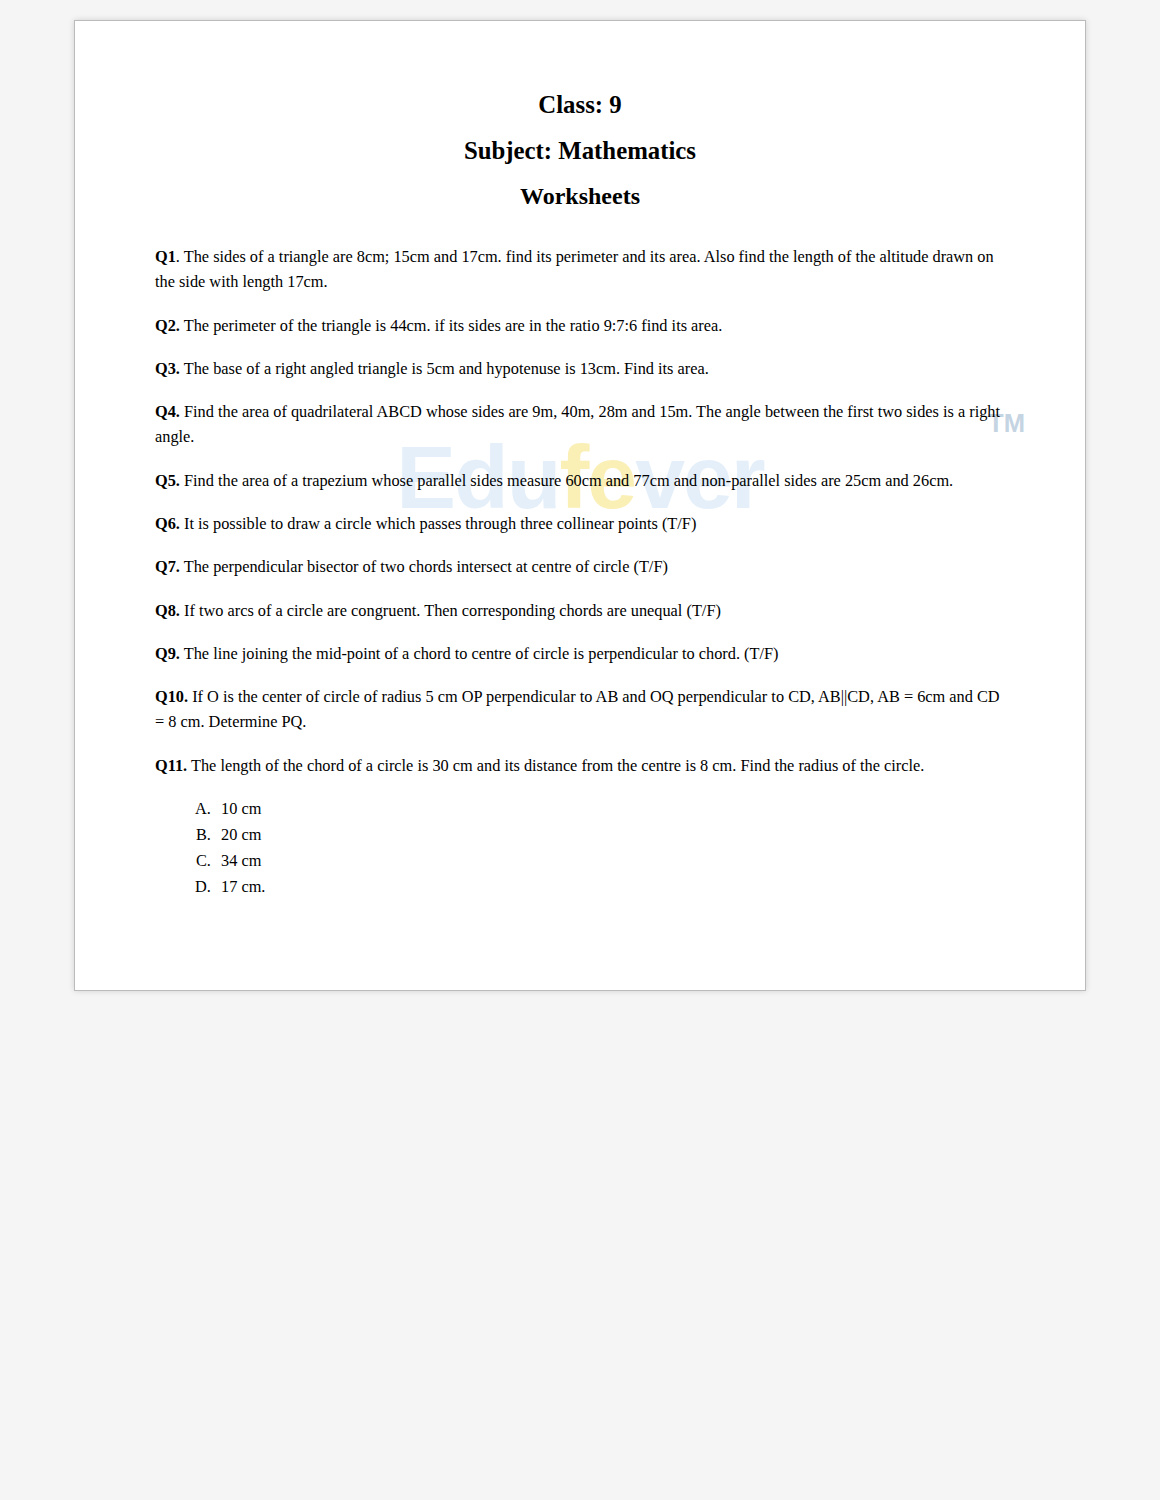Edu fe ver
TM
Class: 9
Subject: Mathematics
Worksheets
Q1. The sides of a triangle are 8cm; 15cm and 17cm. find its perimeter and its area. Also find the length of the altitude drawn on the side with length 17cm.
Q2. The perimeter of the triangle is 44cm. if its sides are in the ratio 9:7:6 find its area.
Q3. The base of a right angled triangle is 5cm and hypotenuse is 13cm. Find its area.
Q4. Find the area of quadrilateral ABCD whose sides are 9m, 40m, 28m and 15m. The angle between the first two sides is a right angle.
Q5. Find the area of a trapezium whose parallel sides measure 60cm and 77cm and non-parallel sides are 25cm and 26cm.
Q6. It is possible to draw a circle which passes through three collinear points (T/F)
Q7. The perpendicular bisector of two chords intersect at centre of circle (T/F)
Q8. If two arcs of a circle are congruent. Then corresponding chords are unequal (T/F)
Q9. The line joining the mid-point of a chord to centre of circle is perpendicular to chord. (T/F)
Q10. If O is the center of circle of radius 5 cm OP perpendicular to AB and OQ perpendicular to CD, AB||CD, AB = 6cm and CD = 8 cm. Determine PQ.
Q11. The length of the chord of a circle is 30 cm and its distance from the centre is 8 cm. Find the radius of the circle.
10 cm
20 cm
34 cm
17 cm.